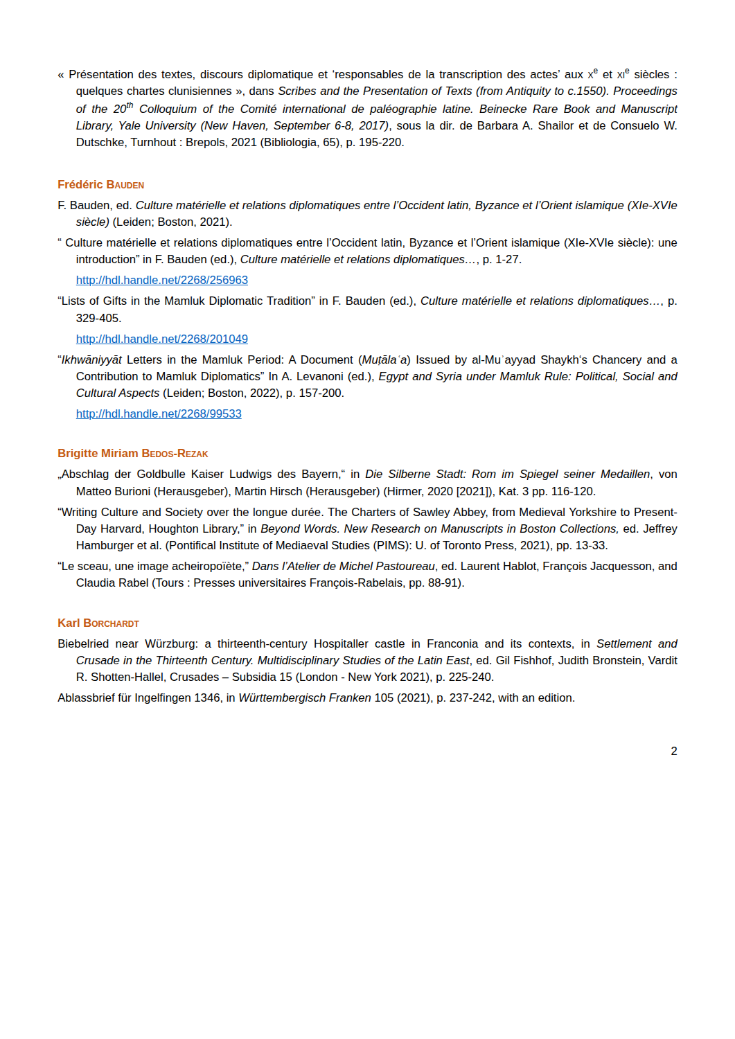« Présentation des textes, discours diplomatique et ‘responsables de la transcription des actes’ aux xe et xi e siècles : quelques chartes clunisiennes », dans Scribes and the Presentation of Texts (from Antiquity to c.1550). Proceedings of the 20th Colloquium of the Comité international de paléographie latine. Beinecke Rare Book and Manuscript Library, Yale University (New Haven, September 6-8, 2017), sous la dir. de Barbara A. Shailor et de Consuelo W. Dutschke, Turnhout : Brepols, 2021 (Bibliologia, 65), p. 195-220.
Frédéric Bauden
F. Bauden, ed. Culture matérielle et relations diplomatiques entre l’Occident latin, Byzance et l’Orient islamique (XIe-XVIe siècle) (Leiden; Boston, 2021).
“ Culture matérielle et relations diplomatiques entre l’Occident latin, Byzance et l’Orient islamique (XIe-XVIe siècle): une introduction” in F. Bauden (ed.), Culture matérielle et relations diplomatiques…, p. 1-27.
http://hdl.handle.net/2268/256963
“Lists of Gifts in the Mamluk Diplomatic Tradition” in F. Bauden (ed.), Culture matérielle et relations diplomatiques…, p. 329-405.
http://hdl.handle.net/2268/201049
“Ikhwāniyyāt Letters in the Mamluk Period: A Document (Muṭālaʿa) Issued by al-Muʾayyad Shaykh‘s Chancery and a Contribution to Mamluk Diplomatics” In A. Levanoni (ed.), Egypt and Syria under Mamluk Rule: Political, Social and Cultural Aspects (Leiden; Boston, 2022), p. 157-200.
http://hdl.handle.net/2268/99533
Brigitte Miriam Bedos-Rezak
„Abschlag der Goldbulle Kaiser Ludwigs des Bayern,“ in Die Silberne Stadt: Rom im Spiegel seiner Medaillen, von Matteo Burioni (Herausgeber), Martin Hirsch (Herausgeber) (Hirmer, 2020 [2021]), Kat. 3 pp. 116-120.
“Writing Culture and Society over the longue durée. The Charters of Sawley Abbey, from Medieval Yorkshire to Present-Day Harvard, Houghton Library,” in Beyond Words. New Research on Manuscripts in Boston Collections, ed. Jeffrey Hamburger et al. (Pontifical Institute of Mediaeval Studies (PIMS): U. of Toronto Press, 2021), pp. 13-33.
“Le sceau, une image acheiropoïète,” Dans l’Atelier de Michel Pastoureau, ed. Laurent Hablot, François Jacquesson, and Claudia Rabel (Tours : Presses universitaires François-Rabelais, pp. 88-91).
Karl Borchardt
Biebelried near Würzburg: a thirteenth-century Hospitaller castle in Franconia and its contexts, in Settlement and Crusade in the Thirteenth Century. Multidisciplinary Studies of the Latin East, ed. Gil Fishhof, Judith Bronstein, Vardit R. Shotten-Hallel, Crusades – Subsidia 15 (London - New York 2021), p. 225-240.
Ablassbrief für Ingelfingen 1346, in Württembergisch Franken 105 (2021), p. 237-242, with an edition.
2